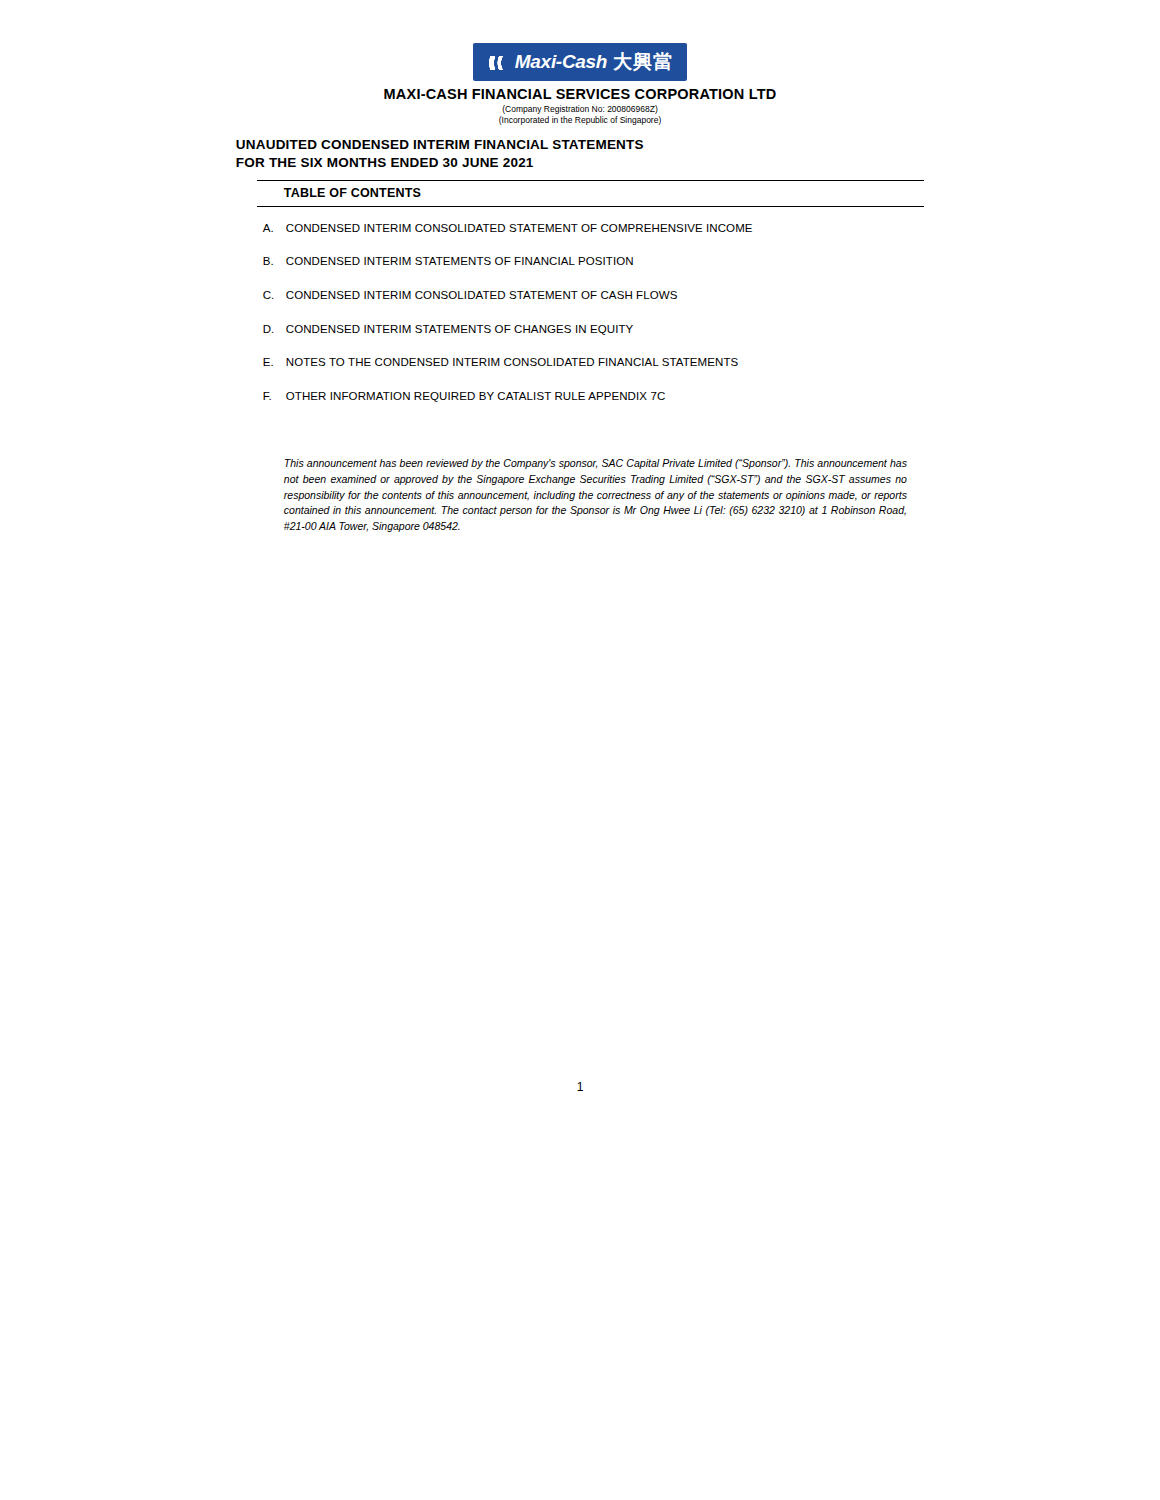Maxi-Cash 大興當
MAXI-CASH FINANCIAL SERVICES CORPORATION LTD
(Company Registration No: 200806968Z)
(Incorporated in the Republic of Singapore)
UNAUDITED CONDENSED INTERIM FINANCIAL STATEMENTS
FOR THE SIX MONTHS ENDED 30 JUNE 2021
TABLE OF CONTENTS
A. CONDENSED INTERIM CONSOLIDATED STATEMENT OF COMPREHENSIVE INCOME
B. CONDENSED INTERIM STATEMENTS OF FINANCIAL POSITION
C. CONDENSED INTERIM CONSOLIDATED STATEMENT OF CASH FLOWS
D. CONDENSED INTERIM STATEMENTS OF CHANGES IN EQUITY
E. NOTES TO THE CONDENSED INTERIM CONSOLIDATED FINANCIAL STATEMENTS
F. OTHER INFORMATION REQUIRED BY CATALIST RULE APPENDIX 7C
This announcement has been reviewed by the Company's sponsor, SAC Capital Private Limited (“Sponsor”). This announcement has not been examined or approved by the Singapore Exchange Securities Trading Limited (“SGX-ST”) and the SGX-ST assumes no responsibility for the contents of this announcement, including the correctness of any of the statements or opinions made, or reports contained in this announcement. The contact person for the Sponsor is Mr Ong Hwee Li (Tel: (65) 6232 3210) at 1 Robinson Road, #21-00 AIA Tower, Singapore 048542.
1